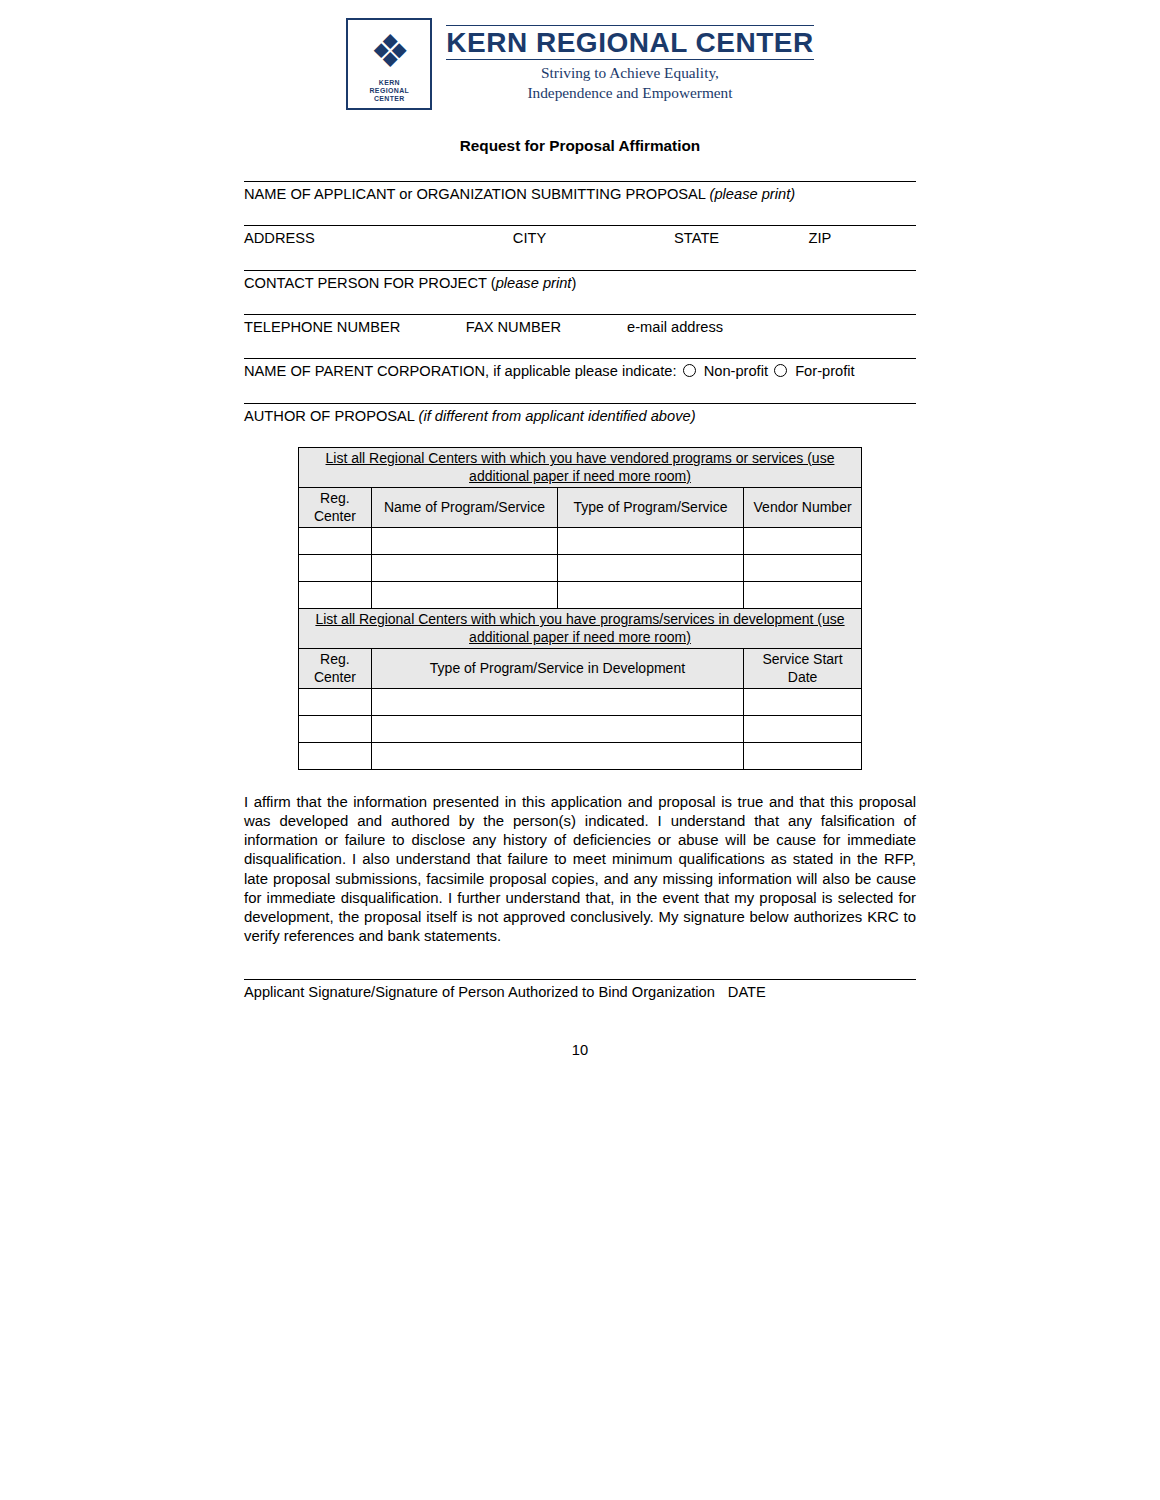❖
KERN
REGIONAL
CENTER
KERN REGIONAL CENTER
Striving to Achieve Equality,
Independence and Empowerment
Request for Proposal Affirmation
NAME OF APPLICANT or ORGANIZATION SUBMITTING PROPOSAL (please print)
ADDRESS
CITY
STATE
ZIP
CONTACT PERSON FOR PROJECT (please print)
TELEPHONE NUMBER
FAX NUMBER
e-mail address
NAME OF PARENT CORPORATION, if applicable please indicate: Non-profit For-profit
AUTHOR OF PROPOSAL (if different from applicant identified above)
| List all Regional Centers with which you have vendored programs or services (use additional paper if need more room) |
| Reg. Center | Name of Program/Service | Type of Program/Service | Vendor Number |
| List all Regional Centers with which you have programs/services in development (use additional paper if need more room) |
| Reg. Center | Type of Program/Service in Development | Service Start Date |
I affirm that the information presented in this application and proposal is true and that this proposal was developed and authored by the person(s) indicated. I understand that any falsification of information or failure to disclose any history of deficiencies or abuse will be cause for immediate disqualification. I also understand that failure to meet minimum qualifications as stated in the RFP, late proposal submissions, facsimile proposal copies, and any missing information will also be cause for immediate disqualification. I further understand that, in the event that my proposal is selected for development, the proposal itself is not approved conclusively. My signature below authorizes KRC to verify references and bank statements.
Applicant Signature/Signature of Person Authorized to Bind Organization
DATE
10